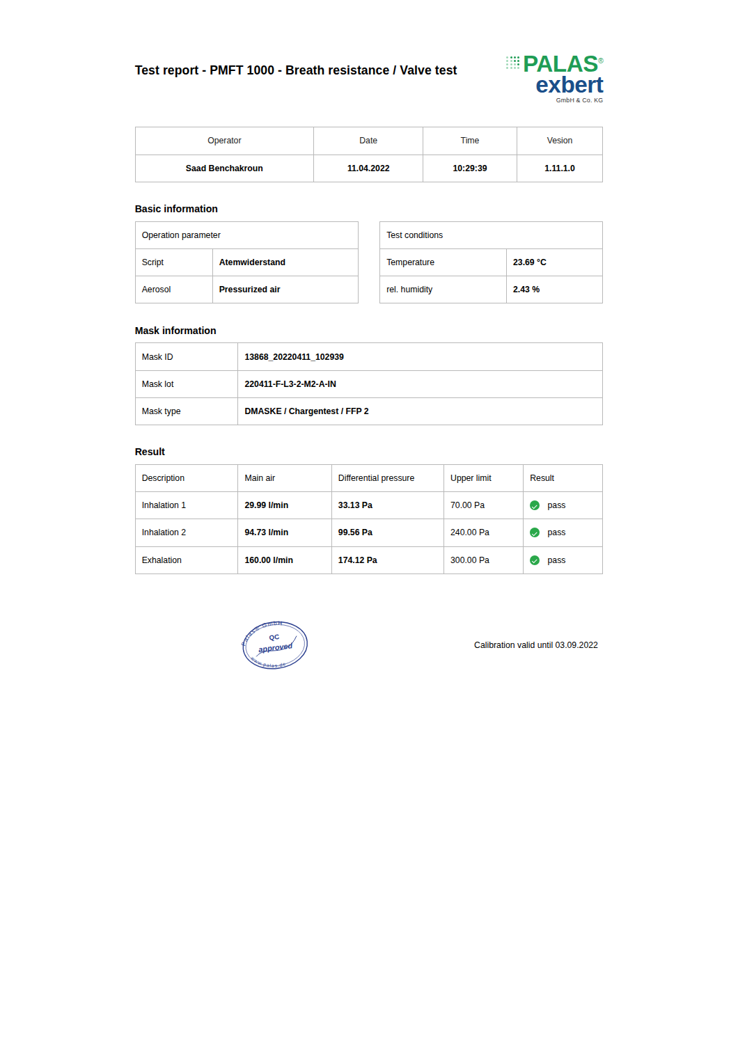Test report - PMFT 1000 - Breath resistance / Valve test
PALAS®
exbert
GmbH & Co. KG
| Operator | Date | Time | Vesion |
| Saad Benchakroun | 11.04.2022 | 10:29:39 | 1.11.1.0 |
Basic information
| Operation parameter |
| Script | Atemwiderstand |
| Aerosol | Pressurized air |
| Test conditions |
| Temperature | 23.69 °C |
| rel. humidity | 2.43 % |
Mask information
| Mask ID | 13868_20220411_102939 |
| Mask lot | 220411-F-L3-2-M2-A-IN |
| Mask type | DMASKE / Chargentest / FFP 2 |
Result
| Description | Main air | Differential pressure | Upper limit | Result |
| Inhalation 1 | 29.99 l/min | 33.13 Pa | 70.00 Pa | pass |
| Inhalation 2 | 94.73 l/min | 99.56 Pa | 240.00 Pa | pass |
| Exhalation | 160.00 l/min | 174.12 Pa | 300.00 Pa | pass |
Palas® GmbH www.palas.de QC approved
Calibration valid until 03.09.2022